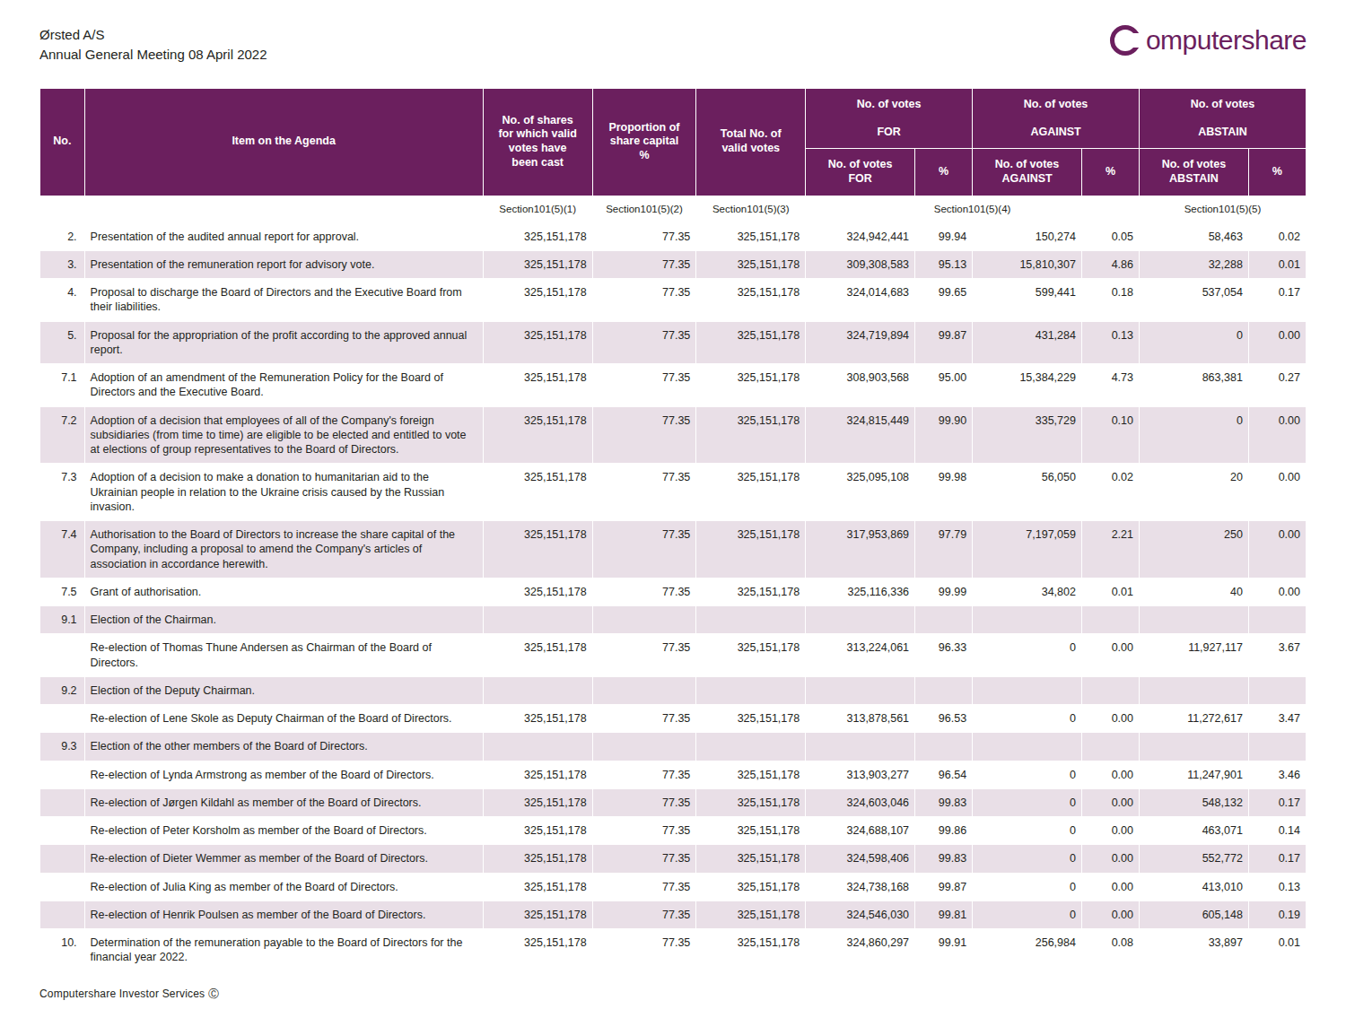Ørsted A/S
Annual General Meeting 08 April 2022
omputershare
| No. | Item on the Agenda | No. of shares for which valid votes have been cast | Proportion of share capital % | Total No. of valid votes | No. of votes FOR | No. of votes AGAINST | No. of votes ABSTAIN |
| --- | --- | --- | --- | --- | --- | --- | --- |
| No. of votes FOR | % | No. of votes AGAINST | % | No. of votes ABSTAIN | % |
| | | Section101(5)(1) | Section101(5)(2) | Section101(5)(3) | Section101(5)(4) | Section101(5)(5) |
| 2. | Presentation of the audited annual report for approval. | 325,151,178 | 77.35 | 325,151,178 | 324,942,441 | 99.94 | 150,274 | 0.05 | 58,463 | 0.02 |
| 3. | Presentation of the remuneration report for advisory vote. | 325,151,178 | 77.35 | 325,151,178 | 309,308,583 | 95.13 | 15,810,307 | 4.86 | 32,288 | 0.01 |
| 4. | Proposal to discharge the Board of Directors and the Executive Board from their liabilities. | 325,151,178 | 77.35 | 325,151,178 | 324,014,683 | 99.65 | 599,441 | 0.18 | 537,054 | 0.17 |
| 5. | Proposal for the appropriation of the profit according to the approved annual report. | 325,151,178 | 77.35 | 325,151,178 | 324,719,894 | 99.87 | 431,284 | 0.13 | 0 | 0.00 |
| 7.1 | Adoption of an amendment of the Remuneration Policy for the Board of Directors and the Executive Board. | 325,151,178 | 77.35 | 325,151,178 | 308,903,568 | 95.00 | 15,384,229 | 4.73 | 863,381 | 0.27 |
| 7.2 | Adoption of a decision that employees of all of the Company's foreign subsidiaries (from time to time) are eligible to be elected and entitled to vote at elections of group representatives to the Board of Directors. | 325,151,178 | 77.35 | 325,151,178 | 324,815,449 | 99.90 | 335,729 | 0.10 | 0 | 0.00 |
| 7.3 | Adoption of a decision to make a donation to humanitarian aid to the Ukrainian people in relation to the Ukraine crisis caused by the Russian invasion. | 325,151,178 | 77.35 | 325,151,178 | 325,095,108 | 99.98 | 56,050 | 0.02 | 20 | 0.00 |
| 7.4 | Authorisation to the Board of Directors to increase the share capital of the Company, including a proposal to amend the Company's articles of association in accordance herewith. | 325,151,178 | 77.35 | 325,151,178 | 317,953,869 | 97.79 | 7,197,059 | 2.21 | 250 | 0.00 |
| 7.5 | Grant of authorisation. | 325,151,178 | 77.35 | 325,151,178 | 325,116,336 | 99.99 | 34,802 | 0.01 | 40 | 0.00 |
| 9.1 | Election of the Chairman. | | | | | | | | | |
| | Re-election of Thomas Thune Andersen as Chairman of the Board of Directors. | 325,151,178 | 77.35 | 325,151,178 | 313,224,061 | 96.33 | 0 | 0.00 | 11,927,117 | 3.67 |
| 9.2 | Election of the Deputy Chairman. | | | | | | | | | |
| | Re-election of Lene Skole as Deputy Chairman of the Board of Directors. | 325,151,178 | 77.35 | 325,151,178 | 313,878,561 | 96.53 | 0 | 0.00 | 11,272,617 | 3.47 |
| 9.3 | Election of the other members of the Board of Directors. | | | | | | | | | |
| | Re-election of Lynda Armstrong as member of the Board of Directors. | 325,151,178 | 77.35 | 325,151,178 | 313,903,277 | 96.54 | 0 | 0.00 | 11,247,901 | 3.46 |
| | Re-election of Jørgen Kildahl as member of the Board of Directors. | 325,151,178 | 77.35 | 325,151,178 | 324,603,046 | 99.83 | 0 | 0.00 | 548,132 | 0.17 |
| | Re-election of Peter Korsholm as member of the Board of Directors. | 325,151,178 | 77.35 | 325,151,178 | 324,688,107 | 99.86 | 0 | 0.00 | 463,071 | 0.14 |
| | Re-election of Dieter Wemmer as member of the Board of Directors. | 325,151,178 | 77.35 | 325,151,178 | 324,598,406 | 99.83 | 0 | 0.00 | 552,772 | 0.17 |
| | Re-election of Julia King as member of the Board of Directors. | 325,151,178 | 77.35 | 325,151,178 | 324,738,168 | 99.87 | 0 | 0.00 | 413,010 | 0.13 |
| | Re-election of Henrik Poulsen as member of the Board of Directors. | 325,151,178 | 77.35 | 325,151,178 | 324,546,030 | 99.81 | 0 | 0.00 | 605,148 | 0.19 |
| 10. | Determination of the remuneration payable to the Board of Directors for the financial year 2022. | 325,151,178 | 77.35 | 325,151,178 | 324,860,297 | 99.91 | 256,984 | 0.08 | 33,897 | 0.01 |
Computershare Investor Services Ⓒ